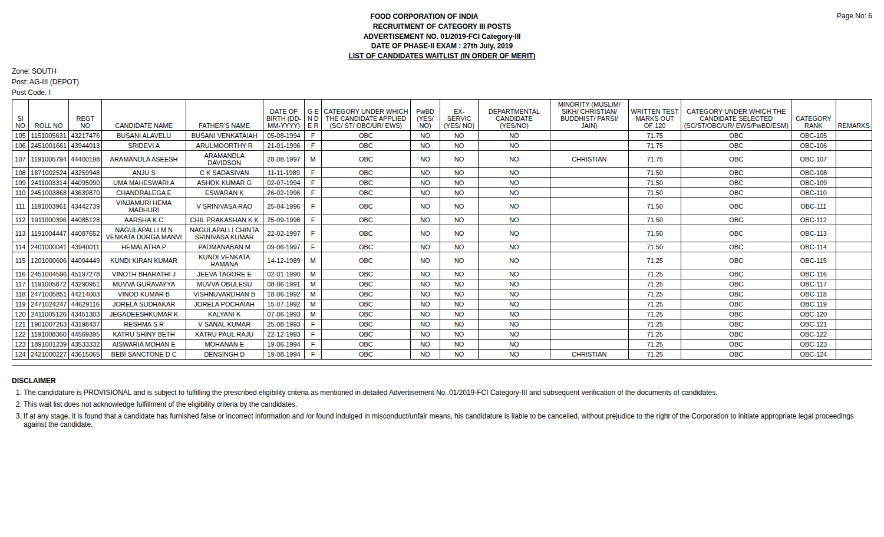Page No: 6
FOOD CORPORATION OF INDIA
RECRUITMENT OF CATEGORY III POSTS
ADVERTISEMENT NO. 01/2019-FCI Category-III
DATE OF PHASE-II EXAM : 27th July, 2019
LIST OF CANDIDATES WAITLIST (IN ORDER OF MERIT)
Zone: SOUTH
Post: AG-III (DEPOT)
Post Code: I
| SI NO | ROLL NO | REGT NO | CANDIDATE NAME | FATHER'S NAME | DATE OF BIRTH (DD-MM-YYYY) | G E N D E R | CATEGORY UNDER WHICH THE CANDIDATE APPLIED (SC/ ST/ OBC/UR/ EWS) | PwBD (YES/ NO) | EX-SERVIC (YES/ NO) | DEPARTMENTAL CANDIDATE (YES/NO) | MINORITY (MUSLIM/ SIKH/ CHRISTIAN/ BUDDHIST/ PARSI/ JAIN) | WRITTEN TEST MARKS OUT OF 120 | CATEGORY UNDER WHICH THE CANDIDATE SELECTED (SC/ST/OBC/UR/ EWS/PwBD/ESM) | CATEGORY RANK | REMARKS |
| --- | --- | --- | --- | --- | --- | --- | --- | --- | --- | --- | --- | --- | --- | --- | --- |
| 105 | 1151005631 | 43217476 | BUSANI ALAVELU | BUSANI VENKATAIAH | 05-08-1994 | F | OBC | NO | NO | NO | | 71.75 | OBC | OBC-105 | |
| 106 | 2451001661 | 43944013 | SRIDEVI A | ARULMOORTHY R | 21-01-1996 | F | OBC | NO | NO | NO | | 71.75 | OBC | OBC-106 | |
| 107 | 1191005794 | 44400198 | ARAMANDLA ASEESH | ARAMANDLA DAVIDSON | 28-08-1997 | M | OBC | NO | NO | NO | CHRISTIAN | 71.75 | OBC | OBC-107 | |
| 108 | 1871002524 | 43259948 | ANJU S | C K SADASIVAN | 11-11-1989 | F | OBC | NO | NO | NO | | 71.50 | OBC | OBC-108 | |
| 109 | 2411003314 | 44095090 | UMA MAHESWARI A | ASHOK KUMAR G | 02-07-1994 | F | OBC | NO | NO | NO | | 71.50 | OBC | OBC-109 | |
| 110 | 2451003868 | 43639870 | CHANDRALEGA E | ESWARAN K | 26-02-1996 | F | OBC | NO | NO | NO | | 71.50 | OBC | OBC-110 | |
| 111 | 1191003961 | 43442739 | VINJAMURI HEMA MADHURI | V SRINIVASA RAO | 25-04-1996 | F | OBC | NO | NO | NO | | 71.50 | OBC | OBC-111 | |
| 112 | 1911000396 | 44085128 | AARSHA K C | CHIL PRAKASHAN K K | 25-09-1996 | F | OBC | NO | NO | NO | | 71.50 | OBC | OBC-112 | |
| 113 | 1191004447 | 44087652 | NAGULAPALLI M N VENKATA DURGA MANVI | NAGULAPALLI CHINTA SRINIVASA KUMAR | 22-02-1997 | F | OBC | NO | NO | NO | | 71.50 | OBC | OBC-113 | |
| 114 | 2401000041 | 43940011 | HEMALATHA P | PADMANABAN M | 09-06-1997 | F | OBC | NO | NO | NO | | 71.50 | OBC | OBC-114 | |
| 115 | 1201000606 | 44004449 | KUNDI KIRAN KUMAR | KUNDI VENKATA RAMANA | 14-12-1989 | M | OBC | NO | NO | NO | | 71.25 | OBC | OBC-115 | |
| 116 | 2451004596 | 45197278 | VINOTH BHARATHI J | JEEVA TAGORE E | 02-01-1990 | M | OBC | NO | NO | NO | | 71.25 | OBC | OBC-116 | |
| 117 | 1191005872 | 43290951 | MUVVA GURAVAYYA | MUVVA OBULESU | 08-06-1991 | M | OBC | NO | NO | NO | | 71.25 | OBC | OBC-117 | |
| 118 | 2471005851 | 44214003 | VINOD KUMAR B | VISHNUVARDHAN B | 18-06-1992 | M | OBC | NO | NO | NO | | 71.25 | OBC | OBC-118 | |
| 119 | 2471024247 | 44629116 | JORELA SUDHAKAR | JORELA POCHAIAH | 15-07-1992 | M | OBC | NO | NO | NO | | 71.25 | OBC | OBC-119 | |
| 120 | 2411005126 | 43451303 | JEGADEESHKUMAR K | KALYANI K | 07-06-1993 | M | OBC | NO | NO | NO | | 71.25 | OBC | OBC-120 | |
| 121 | 1901007263 | 43198437 | RESHMA S R | V SANAL KUMAR | 25-08-1993 | F | OBC | NO | NO | NO | | 71.25 | OBC | OBC-121 | |
| 122 | 1191008360 | 44569395 | KATRU SHINY BETH | KATRU PAUL RAJU | 22-12-1993 | F | OBC | NO | NO | NO | | 71.25 | OBC | OBC-122 | |
| 123 | 1891001239 | 43533332 | AISWARIA MOHAN E | MOHANAN E | 19-06-1994 | F | OBC | NO | NO | NO | | 71.25 | OBC | OBC-123 | |
| 124 | 2421000227 | 43615065 | BEBI SANCTONE D C | DENSINGH D | 19-08-1994 | F | OBC | NO | NO | NO | CHRISTIAN | 71.25 | OBC | OBC-124 | |
DISCLAIMER
The candidature is PROVISIONAL and is subject to fulfilling the prescribed eligibility criteria as mentioned in detailed Advertisement No .01/2019-FCI Category-III and subsequent verification of the documents of candidates.
This wait list does not acknowledge fulfillment of the eligibility criteria by the candidates.
If at any stage, it is found that a candidate has furnished false or incorrect information and /or found indulged in misconduct/unfair means, his candidature is liable to be cancelled, without prejudice to the right of the Corporation to initiate appropriate legal proceedings against the candidate.